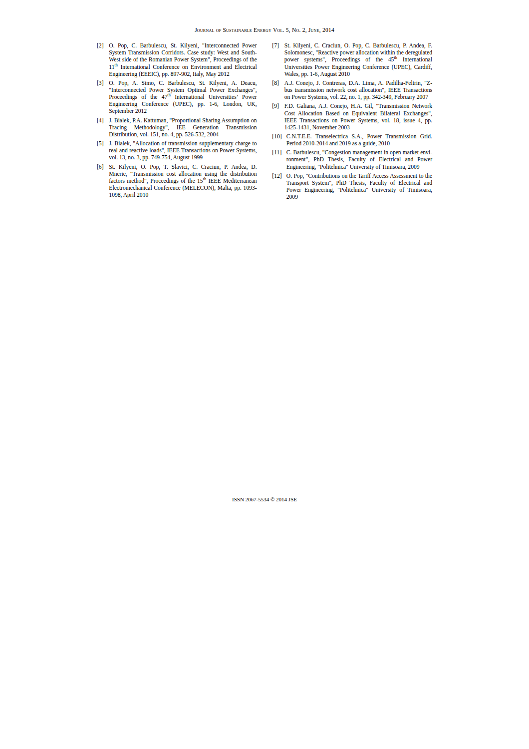Journal of Sustainable Energy Vol. 5, No. 2, June, 2014
[2] O. Pop, C. Barbulescu, St. Kilyeni, "Interconnected Power System Transmission Corridors. Case study: West and South-West side of the Romanian Power System", Proceedings of the 11th International Conference on Environment and Electrical Engineering (EEEIC), pp. 897-902, Italy, May 2012
[3] O. Pop, A. Simo, C. Barbulescu, St. Kilyeni, A. Deacu, "Interconnected Power System Optimal Power Exchanges", Proceedings of the 47th International Universities’ Power Engineering Conference (UPEC), pp. 1-6, London, UK, September 2012
[4] J. Bialek, P.A. Kattuman, "Proportional Sharing Assumption on Tracing Methodology", IEE Generation Transmission Distribution, vol. 151, no. 4, pp. 526-532, 2004
[5] J. Bialek, "Allocation of transmission supplementary charge to real and reactive loads", IEEE Transactions on Power Systems, vol. 13, no. 3, pp. 749-754, August 1999
[6] St. Kilyeni, O. Pop, T. Slavici, C. Craciun, P. Andea, D. Mnerie, "Transmission cost allocation using the distribution factors method", Proceedings of the 15th IEEE Mediterranean Electromechanical Conference (MELECON), Malta, pp. 1093-1098, April 2010
[7] St. Kilyeni, C. Craciun, O. Pop, C. Barbulescu, P. Andea, F. Solomonesc, "Reactive power allocation within the deregulated power systems", Proceedings of the 45th International Universities Power Engineering Conference (UPEC), Cardiff, Wales, pp. 1-6, August 2010
[8] A.J. Conejo, J. Contreras, D.A. Lima, A. Padilha-Feltrin, "Z-bus transmission network cost allocation", IEEE Transactions on Power Systems, vol. 22, no. 1, pp. 342-349, February 2007
[9] F.D. Galiana, A.J. Conejo, H.A. Gil, "Transmission Network Cost Allocation Based on Equivalent Bilateral Exchanges", IEEE Transactions on Power Systems, vol. 18, issue 4, pp. 1425-1431, November 2003
[10] C.N.T.E.E. Transelectrica S.A., Power Transmission Grid. Period 2010-2014 and 2019 as a guide, 2010
[11] C. Barbulescu, "Congestion management in open market environment", PhD Thesis, Faculty of Electrical and Power Engineering, "Politehnica" University of Timisoara, 2009
[12] O. Pop, "Contributions on the Tariff Access Assessment to the Transport System", PhD Thesis, Faculty of Electrical and Power Engineering, "Politehnica" University of Timisoara, 2009
ISSN 2067-5534 © 2014 JSE